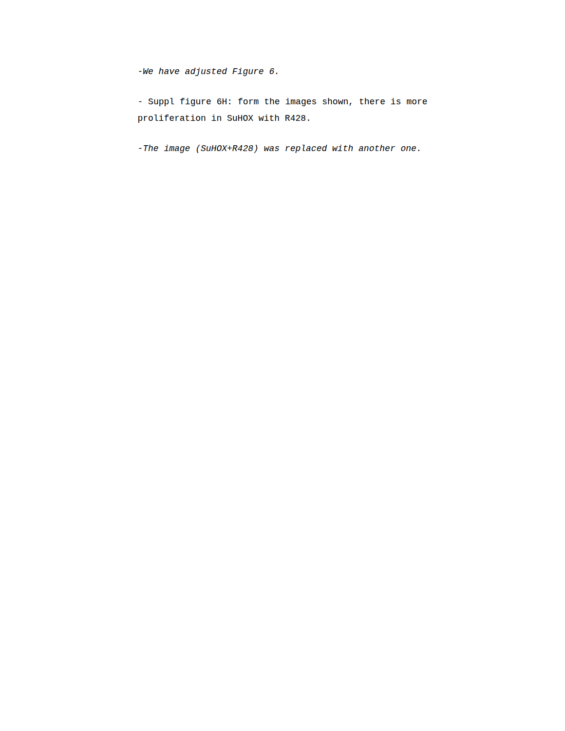-We have adjusted Figure 6.
- Suppl figure 6H: form the images shown, there is more proliferation in SuHOX with R428.
-The image (SuHOX+R428) was replaced with another one.